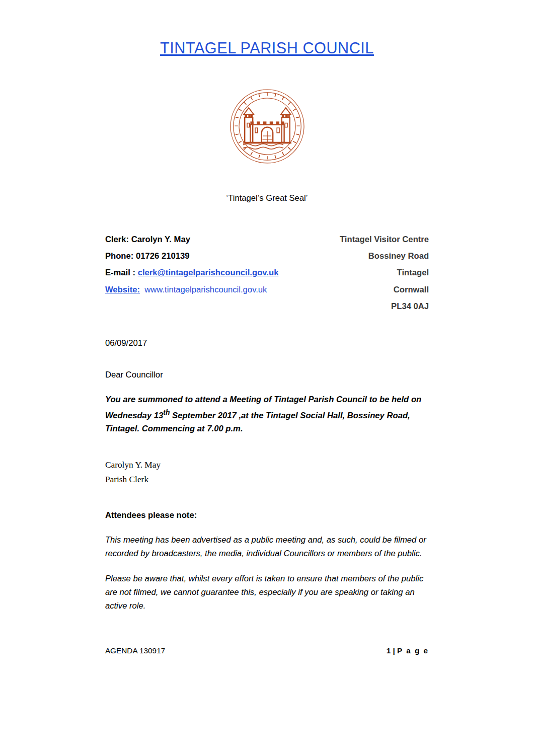TINTAGEL PARISH COUNCIL
‘Tintagel’s Great Seal’
Clerk: Carolyn Y. May
Phone: 01726 210139
E-mail : clerk@tintagelparishcouncil.gov.uk
Website: www.tintagelparishcouncil.gov.uk
Tintagel Visitor Centre
Bossiney Road
Tintagel
Cornwall
PL34 0AJ
06/09/2017
Dear Councillor
You are summoned to attend a Meeting of Tintagel Parish Council to be held on Wednesday 13th September 2017 ,at the Tintagel Social Hall, Bossiney Road, Tintagel. Commencing at 7.00 p.m.
Carolyn Y. May
Parish Clerk
Attendees please note:
This meeting has been advertised as a public meeting and, as such, could be filmed or recorded by broadcasters, the media, individual Councillors or members of the public.
Please be aware that, whilst every effort is taken to ensure that members of the public are not filmed, we cannot guarantee this, especially if you are speaking or taking an active role.
AGENDA 130917 1 | P a g e